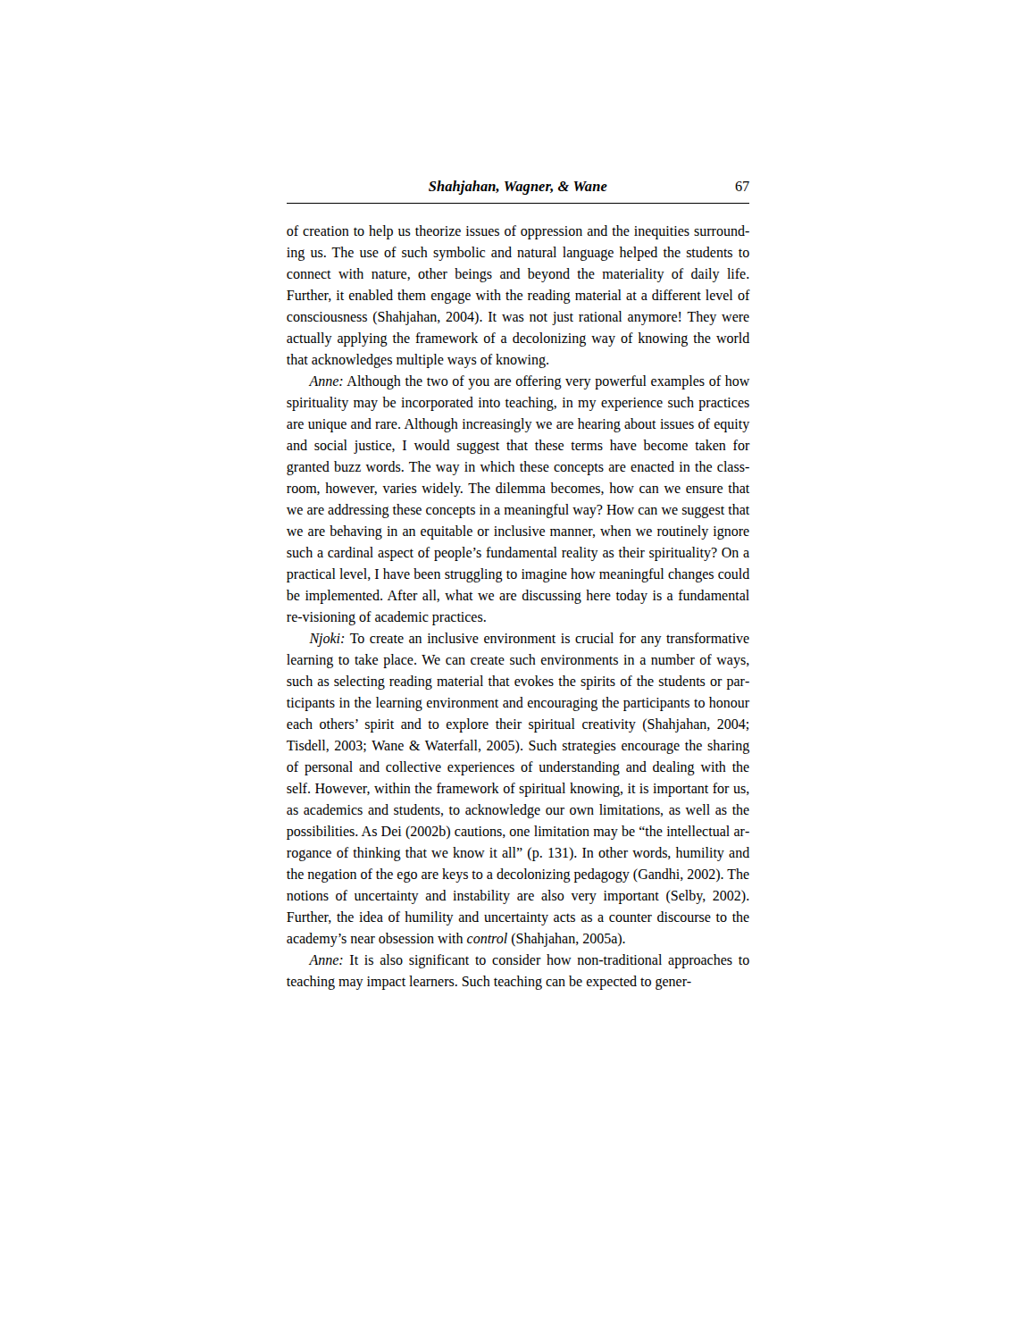Shahjahan, Wagner, & Wane 67
of creation to help us theorize issues of oppression and the inequities surrounding us. The use of such symbolic and natural language helped the students to connect with nature, other beings and beyond the materiality of daily life. Further, it enabled them engage with the reading material at a different level of consciousness (Shahjahan, 2004). It was not just rational anymore! They were actually applying the framework of a decolonizing way of knowing the world that acknowledges multiple ways of knowing.
Anne: Although the two of you are offering very powerful examples of how spirituality may be incorporated into teaching, in my experience such practices are unique and rare. Although increasingly we are hearing about issues of equity and social justice, I would suggest that these terms have become taken for granted buzz words. The way in which these concepts are enacted in the classroom, however, varies widely. The dilemma becomes, how can we ensure that we are addressing these concepts in a meaningful way? How can we suggest that we are behaving in an equitable or inclusive manner, when we routinely ignore such a cardinal aspect of people’s fundamental reality as their spirituality? On a practical level, I have been struggling to imagine how meaningful changes could be implemented. After all, what we are discussing here today is a fundamental re-visioning of academic practices.
Njoki: To create an inclusive environment is crucial for any transformative learning to take place. We can create such environments in a number of ways, such as selecting reading material that evokes the spirits of the students or participants in the learning environment and encouraging the participants to honour each others’ spirit and to explore their spiritual creativity (Shahjahan, 2004; Tisdell, 2003; Wane & Waterfall, 2005). Such strategies encourage the sharing of personal and collective experiences of understanding and dealing with the self. However, within the framework of spiritual knowing, it is important for us, as academics and students, to acknowledge our own limitations, as well as the possibilities. As Dei (2002b) cautions, one limitation may be “the intellectual arrogance of thinking that we know it all” (p. 131). In other words, humility and the negation of the ego are keys to a decolonizing pedagogy (Gandhi, 2002). The notions of uncertainty and instability are also very important (Selby, 2002). Further, the idea of humility and uncertainty acts as a counter discourse to the academy’s near obsession with control (Shahjahan, 2005a).
Anne: It is also significant to consider how non-traditional approaches to teaching may impact learners. Such teaching can be expected to gener-